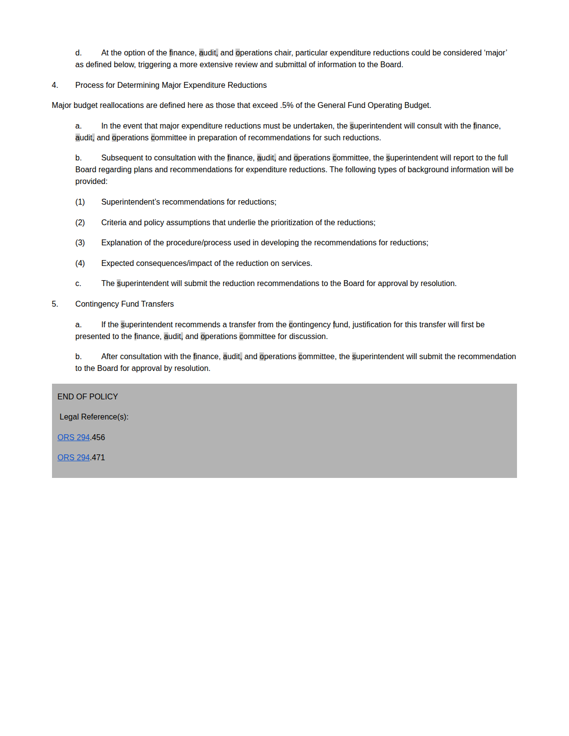d. At the option of the finance, audit, and operations chair, particular expenditure reductions could be considered ‘major’ as defined below, triggering a more extensive review and submittal of information to the Board.
4. Process for Determining Major Expenditure Reductions
Major budget reallocations are defined here as those that exceed .5% of the General Fund Operating Budget.
a. In the event that major expenditure reductions must be undertaken, the superintendent will consult with the finance, audit, and operations committee in preparation of recommendations for such reductions.
b. Subsequent to consultation with the finance, audit, and operations committee, the superintendent will report to the full Board regarding plans and recommendations for expenditure reductions. The following types of background information will be provided:
(1) Superintendent’s recommendations for reductions;
(2) Criteria and policy assumptions that underlie the prioritization of the reductions;
(3) Explanation of the procedure/process used in developing the recommendations for reductions;
(4) Expected consequences/impact of the reduction on services.
c. The superintendent will submit the reduction recommendations to the Board for approval by resolution.
5. Contingency Fund Transfers
a. If the superintendent recommends a transfer from the contingency fund, justification for this transfer will first be presented to the finance, audit, and operations committee for discussion.
b. After consultation with the finance, audit, and operations committee, the superintendent will submit the recommendation to the Board for approval by resolution.
END OF POLICY
Legal Reference(s):
ORS 294.456
ORS 294.471